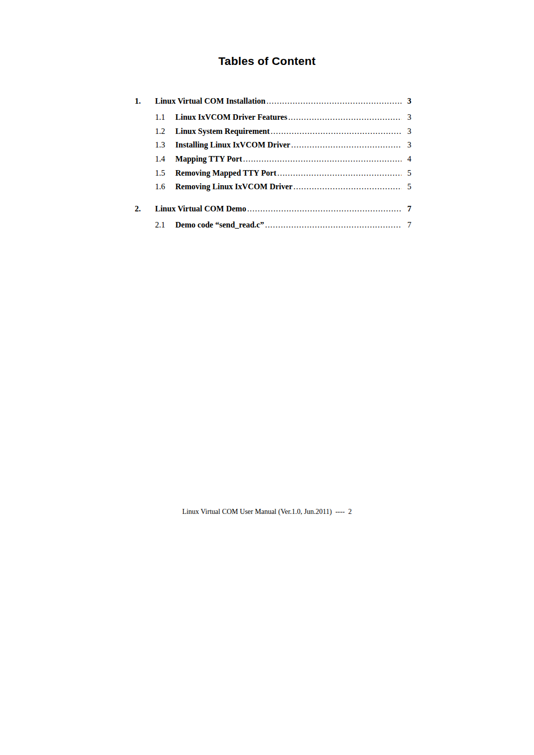Tables of Content
1. Linux Virtual COM Installation .......................................................................... 3
1.1 Linux IxVCOM Driver Features ....................................................................... 3
1.2 Linux System Requirement ............................................................................... 3
1.3 Installing Linux IxVCOM Driver ..................................................................... 3
1.4 Mapping TTY Port ........................................................................................... 4
1.5 Removing Mapped TTY Port .......................................................................... 5
1.6 Removing Linux IxVCOM Driver .................................................................... 5
2. Linux Virtual COM Demo .................................................................................. 7
2.1 Demo code “send_read.c” ............................................................................... 7
Linux Virtual COM User Manual (Ver.1.0, Jun.2011) ---- 2